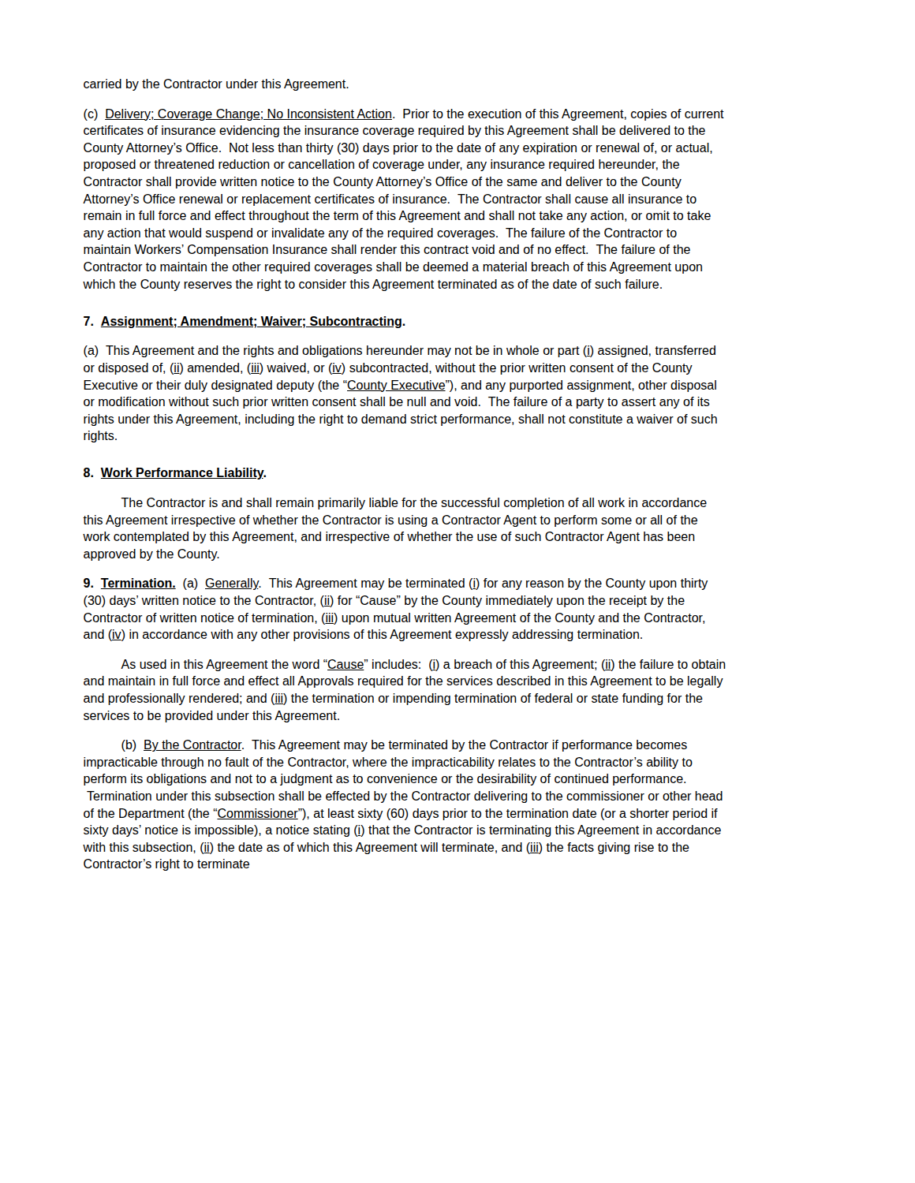carried by the Contractor under this Agreement.
(c) Delivery; Coverage Change; No Inconsistent Action. Prior to the execution of this Agreement, copies of current certificates of insurance evidencing the insurance coverage required by this Agreement shall be delivered to the County Attorney’s Office. Not less than thirty (30) days prior to the date of any expiration or renewal of, or actual, proposed or threatened reduction or cancellation of coverage under, any insurance required hereunder, the Contractor shall provide written notice to the County Attorney’s Office of the same and deliver to the County Attorney’s Office renewal or replacement certificates of insurance. The Contractor shall cause all insurance to remain in full force and effect throughout the term of this Agreement and shall not take any action, or omit to take any action that would suspend or invalidate any of the required coverages. The failure of the Contractor to maintain Workers’ Compensation Insurance shall render this contract void and of no effect. The failure of the Contractor to maintain the other required coverages shall be deemed a material breach of this Agreement upon which the County reserves the right to consider this Agreement terminated as of the date of such failure.
7. Assignment; Amendment; Waiver; Subcontracting.
(a) This Agreement and the rights and obligations hereunder may not be in whole or part (i) assigned, transferred or disposed of, (ii) amended, (iii) waived, or (iv) subcontracted, without the prior written consent of the County Executive or their duly designated deputy (the “County Executive”), and any purported assignment, other disposal or modification without such prior written consent shall be null and void. The failure of a party to assert any of its rights under this Agreement, including the right to demand strict performance, shall not constitute a waiver of such rights.
8. Work Performance Liability.
The Contractor is and shall remain primarily liable for the successful completion of all work in accordance this Agreement irrespective of whether the Contractor is using a Contractor Agent to perform some or all of the work contemplated by this Agreement, and irrespective of whether the use of such Contractor Agent has been approved by the County.
9. Termination. (a) Generally. This Agreement may be terminated (i) for any reason by the County upon thirty (30) days’ written notice to the Contractor, (ii) for “Cause” by the County immediately upon the receipt by the Contractor of written notice of termination, (iii) upon mutual written Agreement of the County and the Contractor, and (iv) in accordance with any other provisions of this Agreement expressly addressing termination.
As used in this Agreement the word “Cause” includes: (i) a breach of this Agreement; (ii) the failure to obtain and maintain in full force and effect all Approvals required for the services described in this Agreement to be legally and professionally rendered; and (iii) the termination or impending termination of federal or state funding for the services to be provided under this Agreement.
(b) By the Contractor. This Agreement may be terminated by the Contractor if performance becomes impracticable through no fault of the Contractor, where the impracticability relates to the Contractor’s ability to perform its obligations and not to a judgment as to convenience or the desirability of continued performance. Termination under this subsection shall be effected by the Contractor delivering to the commissioner or other head of the Department (the “Commissioner”), at least sixty (60) days prior to the termination date (or a shorter period if sixty days’ notice is impossible), a notice stating (i) that the Contractor is terminating this Agreement in accordance with this subsection, (ii) the date as of which this Agreement will terminate, and (iii) the facts giving rise to the Contractor’s right to terminate